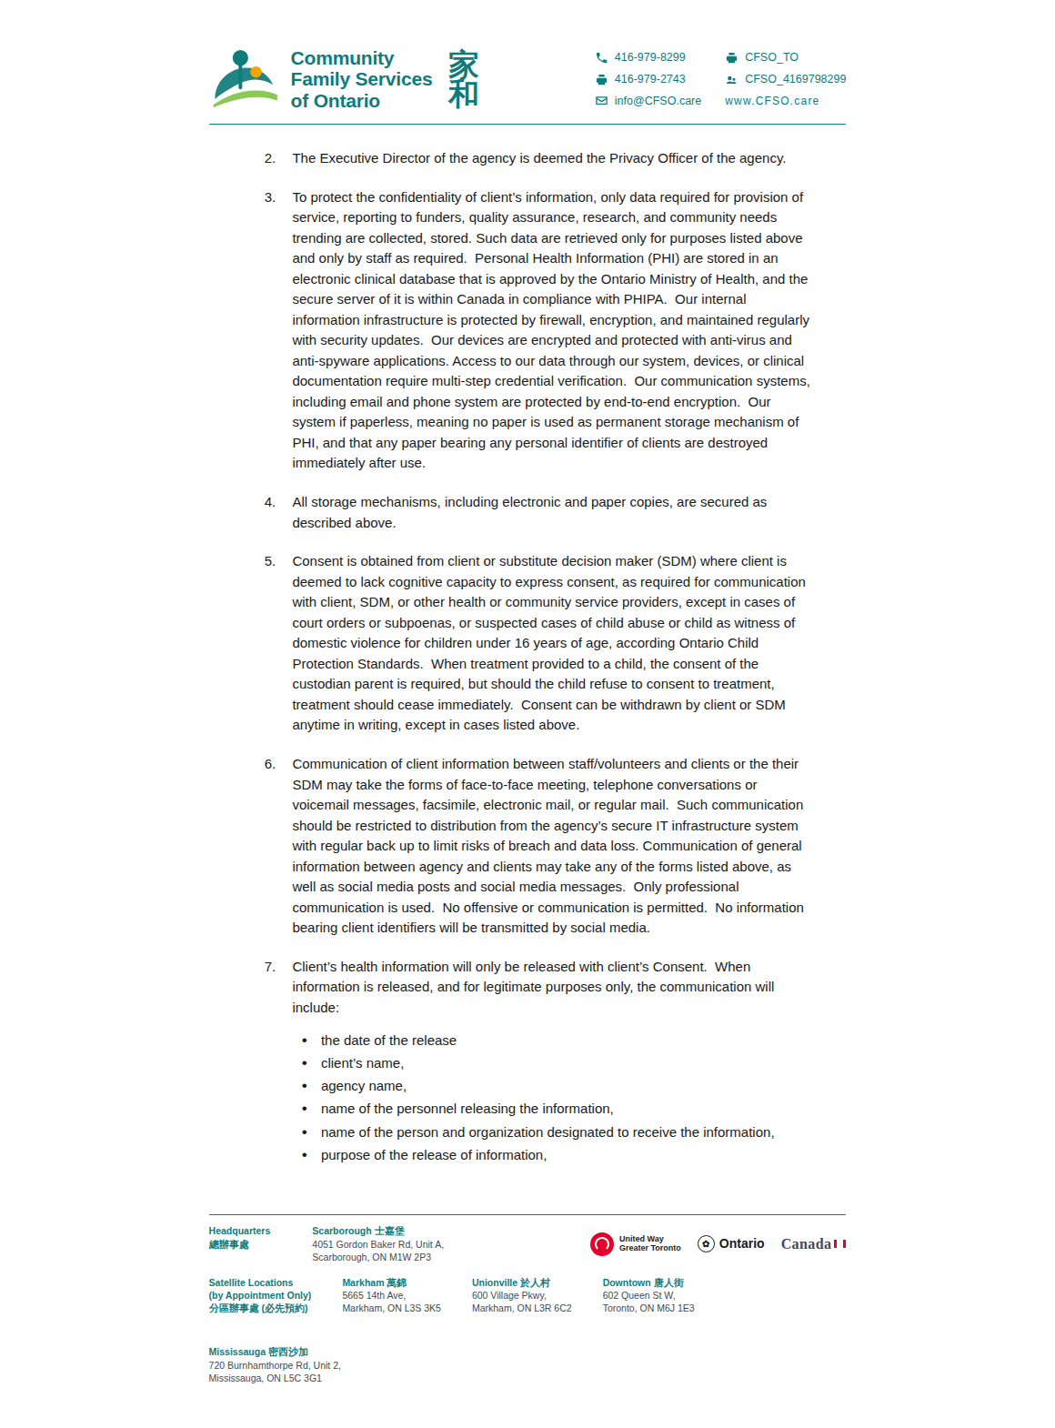Community
Family Services
of Ontario
家
和
416-979-8299
CFSO_TO
416-979-2743
CFSO_4169798299
info@CFSO.care
www.CFSO.care
The Executive Director of the agency is deemed the Privacy Officer of the agency.
To protect the confidentiality of client’s information, only data required for provision of service, reporting to funders, quality assurance, research, and community needs trending are collected, stored. Such data are retrieved only for purposes listed above and only by staff as required. Personal Health Information (PHI) are stored in an electronic clinical database that is approved by the Ontario Ministry of Health, and the secure server of it is within Canada in compliance with PHIPA. Our internal information infrastructure is protected by firewall, encryption, and maintained regularly with security updates. Our devices are encrypted and protected with anti-virus and anti-spyware applications. Access to our data through our system, devices, or clinical documentation require multi-step credential verification. Our communication systems, including email and phone system are protected by end-to-end encryption. Our system if paperless, meaning no paper is used as permanent storage mechanism of PHI, and that any paper bearing any personal identifier of clients are destroyed immediately after use.
All storage mechanisms, including electronic and paper copies, are secured as described above.
Consent is obtained from client or substitute decision maker (SDM) where client is deemed to lack cognitive capacity to express consent, as required for communication with client, SDM, or other health or community service providers, except in cases of court orders or subpoenas, or suspected cases of child abuse or child as witness of domestic violence for children under 16 years of age, according Ontario Child Protection Standards. When treatment provided to a child, the consent of the custodian parent is required, but should the child refuse to consent to treatment, treatment should cease immediately. Consent can be withdrawn by client or SDM anytime in writing, except in cases listed above.
Communication of client information between staff/volunteers and clients or the their SDM may take the forms of face-to-face meeting, telephone conversations or voicemail messages, facsimile, electronic mail, or regular mail. Such communication should be restricted to distribution from the agency’s secure IT infrastructure system with regular back up to limit risks of breach and data loss. Communication of general information between agency and clients may take any of the forms listed above, as well as social media posts and social media messages. Only professional communication is used. No offensive or communication is permitted. No information bearing client identifiers will be transmitted by social media.
Client’s health information will only be released with client’s Consent. When information is released, and for legitimate purposes only, the communication will include:
the date of the release
client’s name,
agency name,
name of the personnel releasing the information,
name of the person and organization designated to receive the information,
purpose of the release of information,
Headquarters
總辦事處
Scarborough 士嘉堡
4051 Gordon Baker Rd, Unit A,
Scarborough, ON M1W 2P3
United Way
Greater Toronto
✿ Ontario
Canada
Satellite Locations
(by Appointment Only)
分區辦事處 (必先預約)
Markham 萬錦
5665 14th Ave,
Markham, ON L3S 3K5
Unionville 於人村
600 Village Pkwy,
Markham, ON L3R 6C2
Downtown 唐人街
602 Queen St W,
Toronto, ON M6J 1E3
Mississauga 密西沙加
720 Burnhamthorpe Rd, Unit 2,
Mississauga, ON L5C 3G1